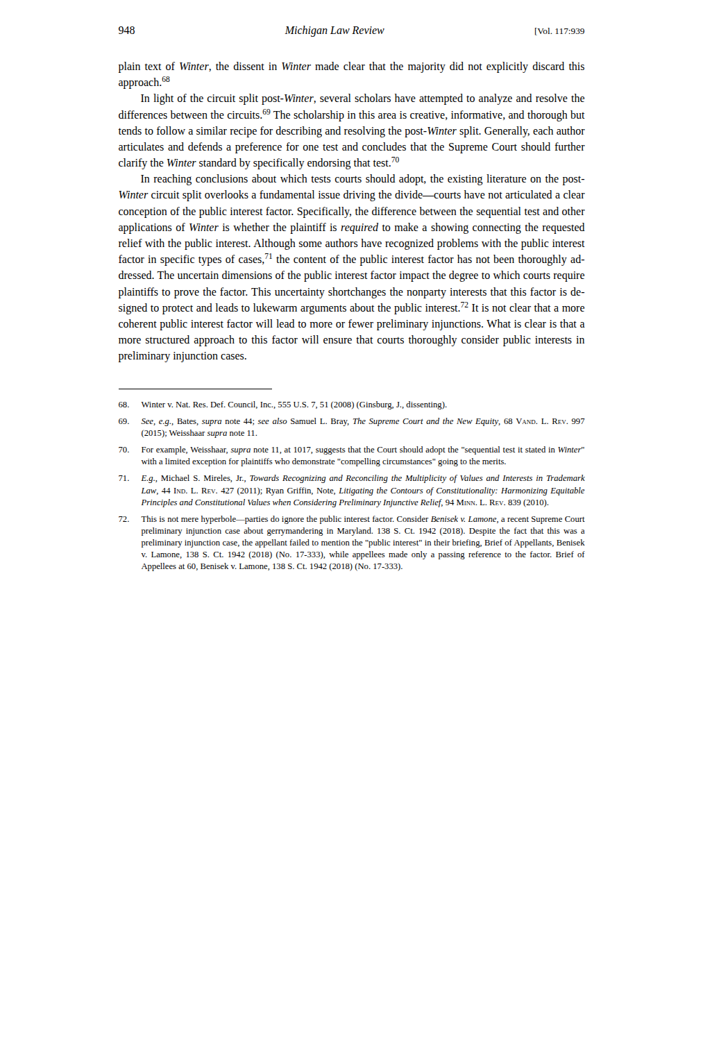948 Michigan Law Review [Vol. 117:939
plain text of Winter, the dissent in Winter made clear that the majority did not explicitly discard this approach.68
In light of the circuit split post-Winter, several scholars have attempted to analyze and resolve the differences between the circuits.69 The scholarship in this area is creative, informative, and thorough but tends to follow a similar recipe for describing and resolving the post-Winter split. Generally, each author articulates and defends a preference for one test and concludes that the Supreme Court should further clarify the Winter standard by specifically endorsing that test.70
In reaching conclusions about which tests courts should adopt, the existing literature on the post-Winter circuit split overlooks a fundamental issue driving the divide—courts have not articulated a clear conception of the public interest factor. Specifically, the difference between the sequential test and other applications of Winter is whether the plaintiff is required to make a showing connecting the requested relief with the public interest. Although some authors have recognized problems with the public interest factor in specific types of cases,71 the content of the public interest factor has not been thoroughly addressed. The uncertain dimensions of the public interest factor impact the degree to which courts require plaintiffs to prove the factor. This uncertainty shortchanges the nonparty interests that this factor is designed to protect and leads to lukewarm arguments about the public interest.72 It is not clear that a more coherent public interest factor will lead to more or fewer preliminary injunctions. What is clear is that a more structured approach to this factor will ensure that courts thoroughly consider public interests in preliminary injunction cases.
Winter v. Nat. Res. Def. Council, Inc., 555 U.S. 7, 51 (2008) (Ginsburg, J., dissenting).
See, e.g., Bates, supra note 44; see also Samuel L. Bray, The Supreme Court and the New Equity, 68 Vand. L. Rev. 997 (2015); Weisshaar supra note 11.
For example, Weisshaar, supra note 11, at 1017, suggests that the Court should adopt the "sequential test it stated in Winter" with a limited exception for plaintiffs who demonstrate "compelling circumstances" going to the merits.
E.g., Michael S. Mireles, Jr., Towards Recognizing and Reconciling the Multiplicity of Values and Interests in Trademark Law, 44 Ind. L. Rev. 427 (2011); Ryan Griffin, Note, Litigating the Contours of Constitutionality: Harmonizing Equitable Principles and Constitutional Values when Considering Preliminary Injunctive Relief, 94 Minn. L. Rev. 839 (2010).
This is not mere hyperbole—parties do ignore the public interest factor. Consider Benisek v. Lamone, a recent Supreme Court preliminary injunction case about gerrymandering in Maryland. 138 S. Ct. 1942 (2018). Despite the fact that this was a preliminary injunction case, the appellant failed to mention the "public interest" in their briefing, Brief of Appellants, Benisek v. Lamone, 138 S. Ct. 1942 (2018) (No. 17-333), while appellees made only a passing reference to the factor. Brief of Appellees at 60, Benisek v. Lamone, 138 S. Ct. 1942 (2018) (No. 17-333).